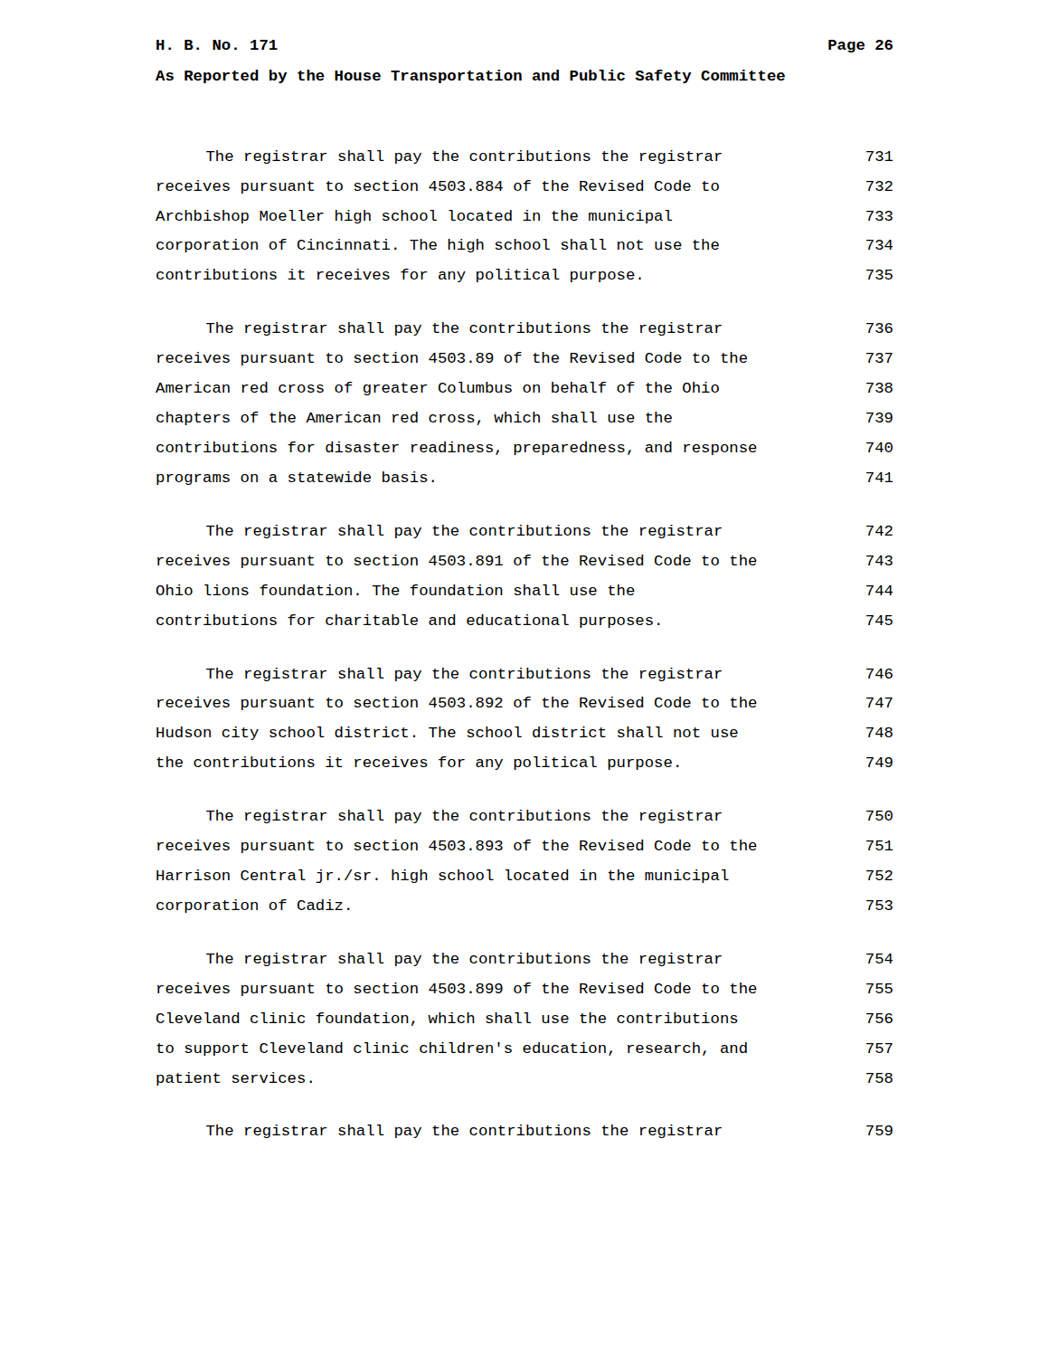H. B. No. 171 Page 26
As Reported by the House Transportation and Public Safety Committee
The registrar shall pay the contributions the registrar731 receives pursuant to section 4503.884 of the Revised Code to732 Archbishop Moeller high school located in the municipal733 corporation of Cincinnati. The high school shall not use the734 contributions it receives for any political purpose.735
The registrar shall pay the contributions the registrar736 receives pursuant to section 4503.89 of the Revised Code to the737 American red cross of greater Columbus on behalf of the Ohio738 chapters of the American red cross, which shall use the739 contributions for disaster readiness, preparedness, and response740 programs on a statewide basis.741
The registrar shall pay the contributions the registrar742 receives pursuant to section 4503.891 of the Revised Code to the743 Ohio lions foundation. The foundation shall use the744 contributions for charitable and educational purposes.745
The registrar shall pay the contributions the registrar746 receives pursuant to section 4503.892 of the Revised Code to the747 Hudson city school district. The school district shall not use748 the contributions it receives for any political purpose.749
The registrar shall pay the contributions the registrar750 receives pursuant to section 4503.893 of the Revised Code to the751 Harrison Central jr./sr. high school located in the municipal752 corporation of Cadiz.753
The registrar shall pay the contributions the registrar754 receives pursuant to section 4503.899 of the Revised Code to the755 Cleveland clinic foundation, which shall use the contributions756 to support Cleveland clinic children's education, research, and757 patient services.758
The registrar shall pay the contributions the registrar759